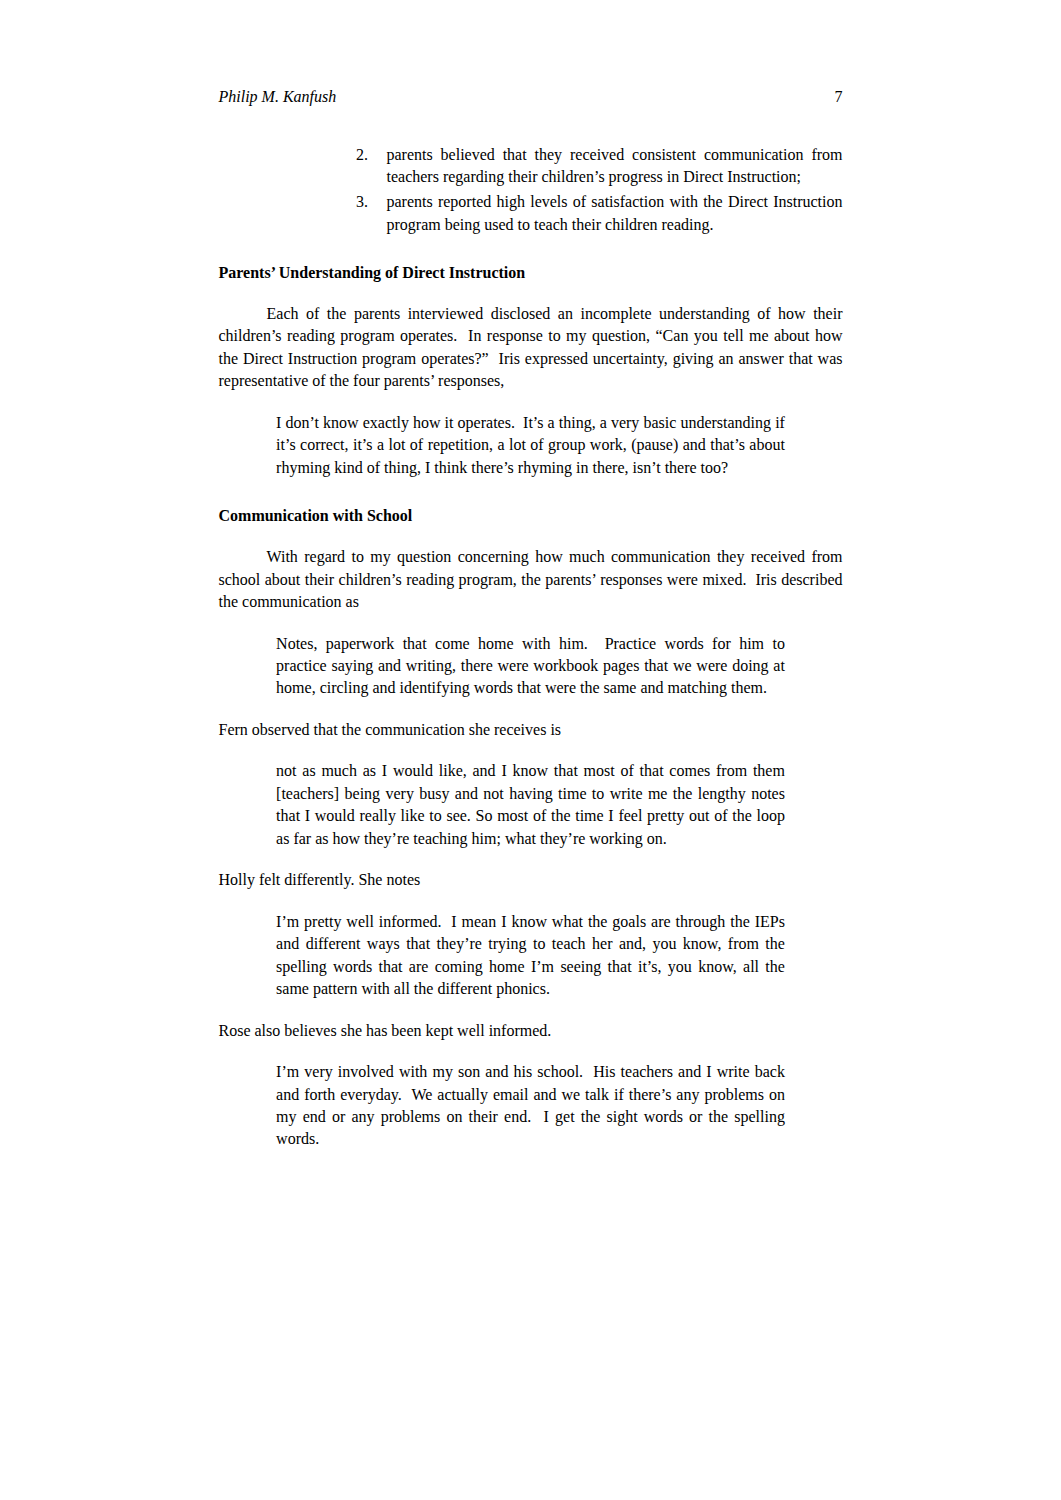Philip M. Kanfush 7
parents believed that they received consistent communication from teachers regarding their children’s progress in Direct Instruction;
parents reported high levels of satisfaction with the Direct Instruction program being used to teach their children reading.
Parents’ Understanding of Direct Instruction
Each of the parents interviewed disclosed an incomplete understanding of how their children’s reading program operates. In response to my question, “Can you tell me about how the Direct Instruction program operates?” Iris expressed uncertainty, giving an answer that was representative of the four parents’ responses,
I don’t know exactly how it operates. It’s a thing, a very basic understanding if it’s correct, it’s a lot of repetition, a lot of group work, (pause) and that’s about rhyming kind of thing, I think there’s rhyming in there, isn’t there too?
Communication with School
With regard to my question concerning how much communication they received from school about their children’s reading program, the parents’ responses were mixed. Iris described the communication as
Notes, paperwork that come home with him. Practice words for him to practice saying and writing, there were workbook pages that we were doing at home, circling and identifying words that were the same and matching them.
Fern observed that the communication she receives is
not as much as I would like, and I know that most of that comes from them [teachers] being very busy and not having time to write me the lengthy notes that I would really like to see. So most of the time I feel pretty out of the loop as far as how they’re teaching him; what they’re working on.
Holly felt differently. She notes
I’m pretty well informed. I mean I know what the goals are through the IEPs and different ways that they’re trying to teach her and, you know, from the spelling words that are coming home I’m seeing that it’s, you know, all the same pattern with all the different phonics.
Rose also believes she has been kept well informed.
I’m very involved with my son and his school. His teachers and I write back and forth everyday. We actually email and we talk if there’s any problems on my end or any problems on their end. I get the sight words or the spelling words.